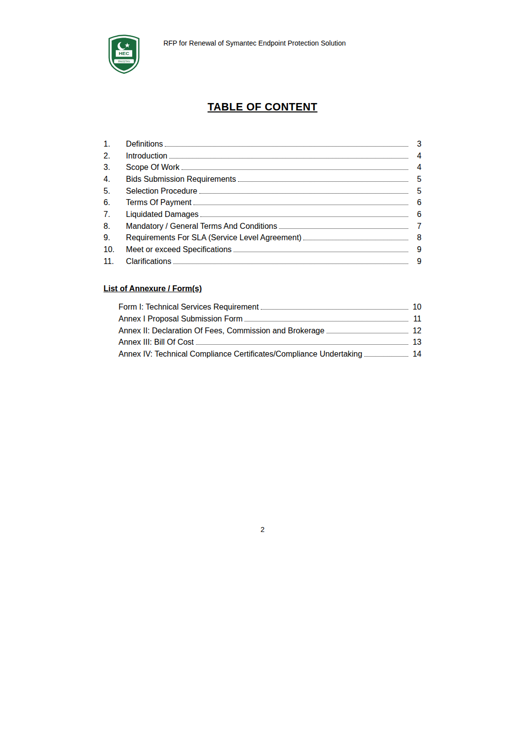HEC PAKISTAN
RFP for Renewal of Symantec Endpoint Protection Solution
TABLE OF CONTENT
1. Definitions 3
2. Introduction 4
3. Scope Of Work 4
4. Bids Submission Requirements 5
5. Selection Procedure 5
6. Terms Of Payment 6
7. Liquidated Damages 6
8. Mandatory / General Terms And Conditions 7
9. Requirements For SLA (Service Level Agreement) 8
10. Meet or exceed Specifications 9
11. Clarifications 9
List of Annexure / Form(s)
Form I: Technical Services Requirement 10
Annex I Proposal Submission Form 11
Annex II: Declaration Of Fees, Commission and Brokerage 12
Annex III: Bill Of Cost 13
Annex IV: Technical Compliance Certificates/Compliance Undertaking 14
2